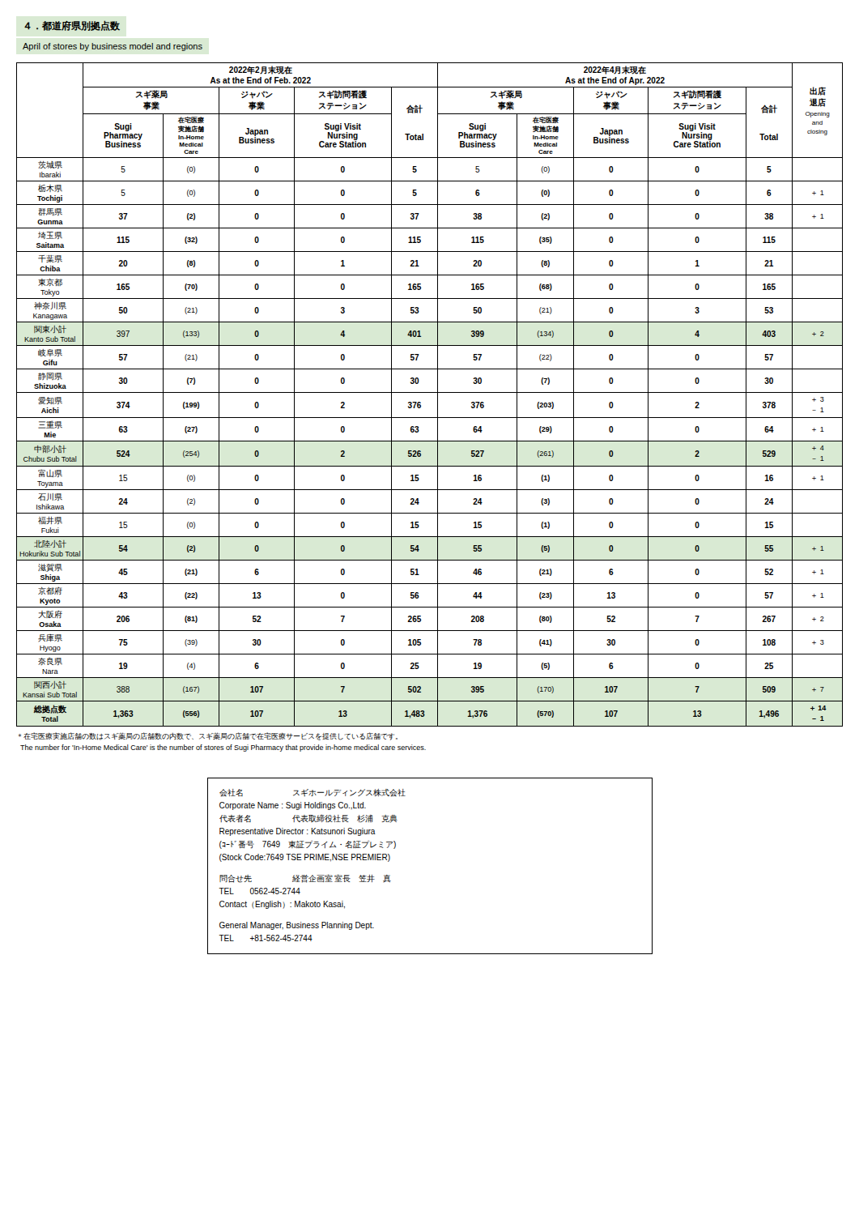４．都道府県別拠点数
April of stores by business model and regions
| | 2022年2月末現在 As at the End of Feb. 2022 | 2022年4月末現在 As at the End of Apr. 2022 | 出店 退店 Opening and closing |
| --- | --- | --- | --- |
| スギ薬局 事業 | ジャパン 事業 | スギ訪問看護 ステーション | 合計 Total | スギ薬局 事業 | ジャパン 事業 | スギ訪問看護 ステーション | 合計 Total |
| Sugi Pharmacy Business | 在宅医療 実施店舗 In-Home Medical Care | Japan Business | Sugi Visit Nursing Care Station | Sugi Pharmacy Business | 在宅医療 実施店舗 In-Home Medical Care | Japan Business | Sugi Visit Nursing Care Station |
| 茨城県 Ibaraki | 5 | (0) | 0 | 0 | 5 | 5 | (0) | 0 | 0 | 5 | |
| 栃木県 Tochigi | 5 | (0) | 0 | 0 | 5 | 6 | (0) | 0 | 0 | 6 | ＋ 1 |
| 群馬県 Gunma | 37 | (2) | 0 | 0 | 37 | 38 | (2) | 0 | 0 | 38 | ＋ 1 |
| 埼玉県 Saitama | 115 | (32) | 0 | 0 | 115 | 115 | (35) | 0 | 0 | 115 | |
| 千葉県 Chiba | 20 | (8) | 0 | 1 | 21 | 20 | (8) | 0 | 1 | 21 | |
| 東京都 Tokyo | 165 | (70) | 0 | 0 | 165 | 165 | (68) | 0 | 0 | 165 | |
| 神奈川県 Kanagawa | 50 | (21) | 0 | 3 | 53 | 50 | (21) | 0 | 3 | 53 | |
| 関東小計 Kanto Sub Total | 397 | (133) | 0 | 4 | 401 | 399 | (134) | 0 | 4 | 403 | ＋ 2 |
| 岐阜県 Gifu | 57 | (21) | 0 | 0 | 57 | 57 | (22) | 0 | 0 | 57 | |
| 静岡県 Shizuoka | 30 | (7) | 0 | 0 | 30 | 30 | (7) | 0 | 0 | 30 | |
| 愛知県 Aichi | 374 | (199) | 0 | 2 | 376 | 376 | (203) | 0 | 2 | 378 | ＋ 3 － 1 |
| 三重県 Mie | 63 | (27) | 0 | 0 | 63 | 64 | (29) | 0 | 0 | 64 | ＋ 1 |
| 中部小計 Chubu Sub Total | 524 | (254) | 0 | 2 | 526 | 527 | (261) | 0 | 2 | 529 | ＋ 4 － 1 |
| 富山県 Toyama | 15 | (0) | 0 | 0 | 15 | 16 | (1) | 0 | 0 | 16 | ＋ 1 |
| 石川県 Ishikawa | 24 | (2) | 0 | 0 | 24 | 24 | (3) | 0 | 0 | 24 | |
| 福井県 Fukui | 15 | (0) | 0 | 0 | 15 | 15 | (1) | 0 | 0 | 15 | |
| 北陸小計 Hokuriku Sub Total | 54 | (2) | 0 | 0 | 54 | 55 | (5) | 0 | 0 | 55 | ＋ 1 |
| 滋賀県 Shiga | 45 | (21) | 6 | 0 | 51 | 46 | (21) | 6 | 0 | 52 | ＋ 1 |
| 京都府 Kyoto | 43 | (22) | 13 | 0 | 56 | 44 | (23) | 13 | 0 | 57 | ＋ 1 |
| 大阪府 Osaka | 206 | (81) | 52 | 7 | 265 | 208 | (80) | 52 | 7 | 267 | ＋ 2 |
| 兵庫県 Hyogo | 75 | (39) | 30 | 0 | 105 | 78 | (41) | 30 | 0 | 108 | ＋ 3 |
| 奈良県 Nara | 19 | (4) | 6 | 0 | 25 | 19 | (5) | 6 | 0 | 25 | |
| 関西小計 Kansai Sub Total | 388 | (167) | 107 | 7 | 502 | 395 | (170) | 107 | 7 | 509 | ＋ 7 |
| 総拠点数 Total | 1,363 | (556) | 107 | 13 | 1,483 | 1,376 | (570) | 107 | 13 | 1,496 | ＋ 14 － 1 |
＊在宅医療実施店舗の数はスギ薬局の店舗数の内数で、スギ薬局の店舗で在宅医療サービスを提供している店舗です。
The number for 'In-Home Medical Care' is the number of stores of Sugi Pharmacy that provide in-home medical care services.
会社名スギホールディングス株式会社 Corporate Name : Sugi Holdings Co.,Ltd. 代表者名代表取締役社長　杉浦　克典 Representative Director : Katsunori Sugiura (ｺｰﾄﾞ番号　7649　東証プライム・名証プレミア) (Stock Code:7649 TSE PRIME,NSE PREMIER)
問合せ先経営企画室 室長　笠井　真 TEL　　0562-45-2744 Contact（English）: Makoto Kasai,
General Manager, Business Planning Dept. TEL　　+81-562-45-2744